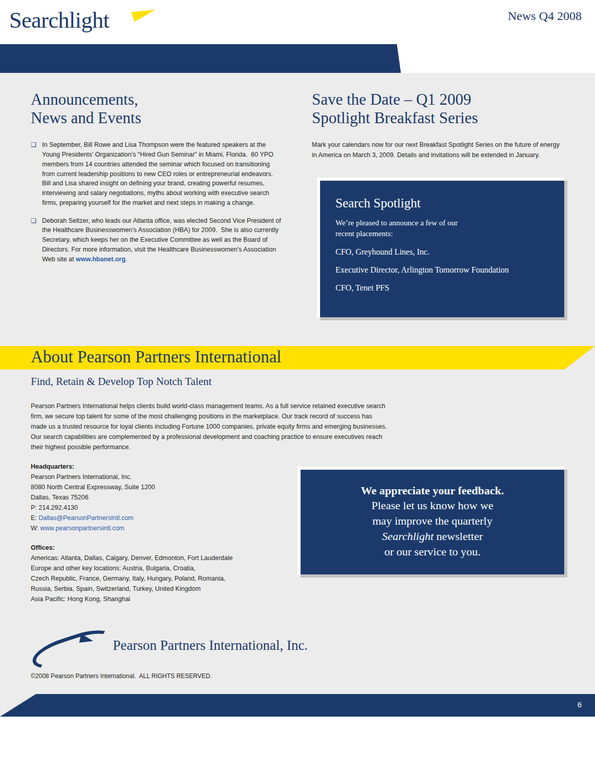Searchlight
News Q4 2008
Announcements,
News and Events
In September, Bill Rowe and Lisa Thompson were the featured speakers at the Young Presidents’ Organization’s “Hired Gun Seminar” in Miami, Florida. 60 YPO members from 14 countries attended the seminar which focused on transitioning from current leadership positions to new CEO roles or entrepreneurial endeavors. Bill and Lisa shared insight on defining your brand, creating powerful resumes, interviewing and salary negotiations, myths about working with executive search firms, preparing yourself for the market and next steps in making a change.
Deborah Seltzer, who leads our Atlanta office, was elected Second Vice President of the Healthcare Businesswomen’s Association (HBA) for 2009. She is also currently Secretary, which keeps her on the Executive Committee as well as the Board of Directors. For more information, visit the Healthcare Businesswomen’s Association Web site at www.hbanet.org.
Save the Date – Q1 2009
Spotlight Breakfast Series
Mark your calendars now for our next Breakfast Spotlight Series on the future of energy in America on March 3, 2009. Details and invitations will be extended in January.
Search Spotlight
We’re pleased to announce a few of our
recent placements:
CFO, Greyhound Lines, Inc.
Executive Director, Arlington Tomorrow Foundation
CFO, Tenet PFS
About Pearson Partners International
Find, Retain & Develop Top Notch Talent
Pearson Partners International helps clients build world-class management teams. As a full service retained executive search firm, we secure top talent for some of the most challenging positions in the marketplace. Our track record of success has made us a trusted resource for loyal clients including Fortune 1000 companies, private equity firms and emerging businesses. Our search capabilities are complemented by a professional development and coaching practice to ensure executives reach their highest possible performance.
Headquarters:
Pearson Partners International, Inc.
8080 North Central Expressway, Suite 1200
Dallas, Texas 75206
P: 214.292.4130
E: Dallas@PearsonPartnersIntl.com
W: www.pearsonpartnersintl.com
Offices:
Americas: Atlanta, Dallas, Calgary, Denver, Edmonton, Fort Lauderdale
Europe and other key locations: Austria, Bulgaria, Croatia,
Czech Republic, France, Germany, Italy, Hungary, Poland, Romania,
Russia, Serbia, Spain, Switzerland, Turkey, United Kingdom
Asia Pacific: Hong Kong, Shanghai
We appreciate your feedback.
Please let us know how we
may improve the quarterly
Searchlight newsletter
or our service to you.
Pearson Partners International, Inc.
©2008 Pearson Partners International. ALL RIGHTS RESERVED.
6